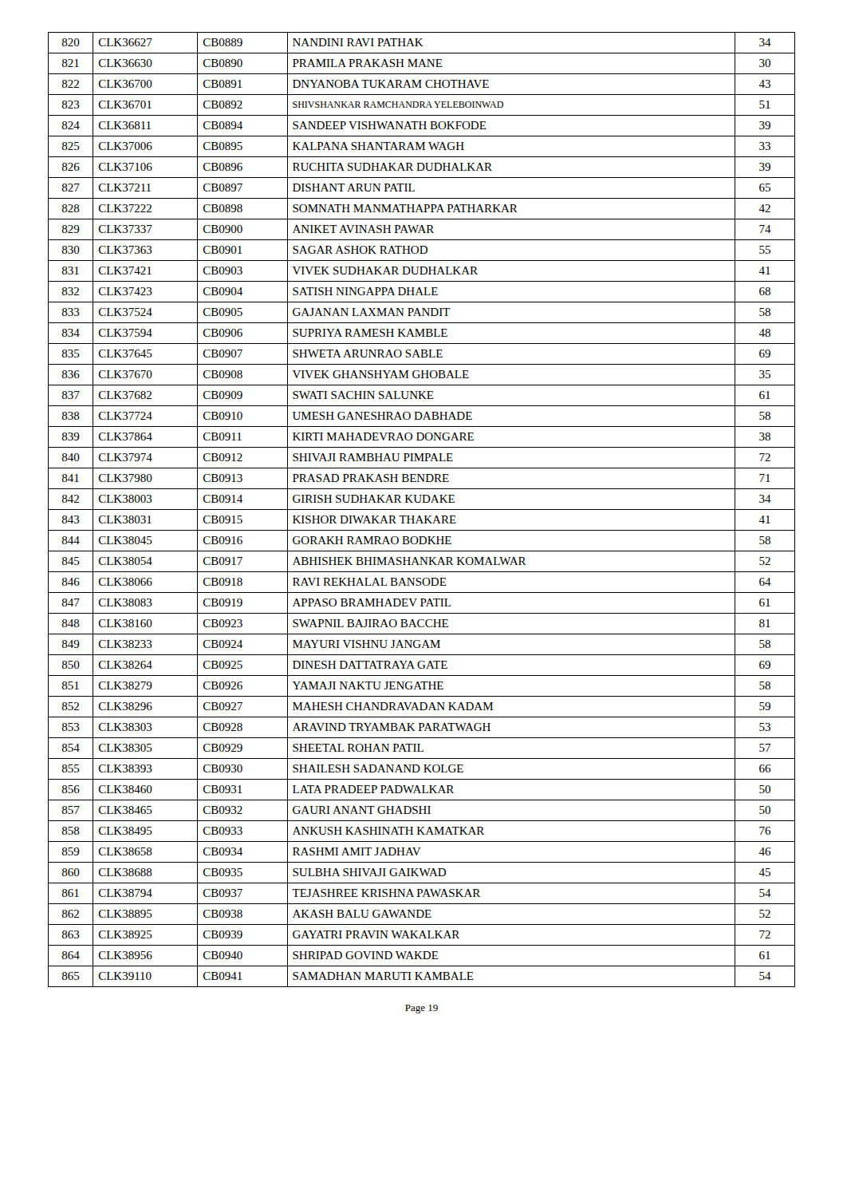| 820 | CLK36627 | CB0889 | NANDINI RAVI PATHAK | 34 |
| 821 | CLK36630 | CB0890 | PRAMILA PRAKASH MANE | 30 |
| 822 | CLK36700 | CB0891 | DNYANOBA TUKARAM CHOTHAVE | 43 |
| 823 | CLK36701 | CB0892 | SHIVSHANKAR RAMCHANDRA YELEBOINWAD | 51 |
| 824 | CLK36811 | CB0894 | SANDEEP VISHWANATH BOKFODE | 39 |
| 825 | CLK37006 | CB0895 | KALPANA SHANTARAM WAGH | 33 |
| 826 | CLK37106 | CB0896 | RUCHITA SUDHAKAR DUDHALKAR | 39 |
| 827 | CLK37211 | CB0897 | DISHANT ARUN PATIL | 65 |
| 828 | CLK37222 | CB0898 | SOMNATH MANMATHAPPA PATHARKAR | 42 |
| 829 | CLK37337 | CB0900 | ANIKET AVINASH PAWAR | 74 |
| 830 | CLK37363 | CB0901 | SAGAR ASHOK RATHOD | 55 |
| 831 | CLK37421 | CB0903 | VIVEK SUDHAKAR DUDHALKAR | 41 |
| 832 | CLK37423 | CB0904 | SATISH NINGAPPA DHALE | 68 |
| 833 | CLK37524 | CB0905 | GAJANAN LAXMAN PANDIT | 58 |
| 834 | CLK37594 | CB0906 | SUPRIYA RAMESH KAMBLE | 48 |
| 835 | CLK37645 | CB0907 | SHWETA ARUNRAO SABLE | 69 |
| 836 | CLK37670 | CB0908 | VIVEK GHANSHYAM GHOBALE | 35 |
| 837 | CLK37682 | CB0909 | SWATI SACHIN SALUNKE | 61 |
| 838 | CLK37724 | CB0910 | UMESH GANESHRAO DABHADE | 58 |
| 839 | CLK37864 | CB0911 | KIRTI MAHADEVRAO DONGARE | 38 |
| 840 | CLK37974 | CB0912 | SHIVAJI RAMBHAU PIMPALE | 72 |
| 841 | CLK37980 | CB0913 | PRASAD PRAKASH BENDRE | 71 |
| 842 | CLK38003 | CB0914 | GIRISH SUDHAKAR KUDAKE | 34 |
| 843 | CLK38031 | CB0915 | KISHOR DIWAKAR THAKARE | 41 |
| 844 | CLK38045 | CB0916 | GORAKH RAMRAO BODKHE | 58 |
| 845 | CLK38054 | CB0917 | ABHISHEK BHIMASHANKAR KOMALWAR | 52 |
| 846 | CLK38066 | CB0918 | RAVI REKHALAL BANSODE | 64 |
| 847 | CLK38083 | CB0919 | APPASO BRAMHADEV PATIL | 61 |
| 848 | CLK38160 | CB0923 | SWAPNIL BAJIRAO BACCHE | 81 |
| 849 | CLK38233 | CB0924 | MAYURI VISHNU JANGAM | 58 |
| 850 | CLK38264 | CB0925 | DINESH DATTATRAYA GATE | 69 |
| 851 | CLK38279 | CB0926 | YAMAJI NAKTU JENGATHE | 58 |
| 852 | CLK38296 | CB0927 | MAHESH CHANDRAVADAN KADAM | 59 |
| 853 | CLK38303 | CB0928 | ARAVIND TRYAMBAK PARATWAGH | 53 |
| 854 | CLK38305 | CB0929 | SHEETAL ROHAN PATIL | 57 |
| 855 | CLK38393 | CB0930 | SHAILESH SADANAND KOLGE | 66 |
| 856 | CLK38460 | CB0931 | LATA PRADEEP PADWALKAR | 50 |
| 857 | CLK38465 | CB0932 | GAURI ANANT GHADSHI | 50 |
| 858 | CLK38495 | CB0933 | ANKUSH KASHINATH KAMATKAR | 76 |
| 859 | CLK38658 | CB0934 | RASHMI AMIT JADHAV | 46 |
| 860 | CLK38688 | CB0935 | SULBHA SHIVAJI GAIKWAD | 45 |
| 861 | CLK38794 | CB0937 | TEJASHREE KRISHNA PAWASKAR | 54 |
| 862 | CLK38895 | CB0938 | AKASH BALU GAWANDE | 52 |
| 863 | CLK38925 | CB0939 | GAYATRI PRAVIN WAKALKAR | 72 |
| 864 | CLK38956 | CB0940 | SHRIPAD GOVIND WAKDE | 61 |
| 865 | CLK39110 | CB0941 | SAMADHAN MARUTI KAMBALE | 54 |
Page 19